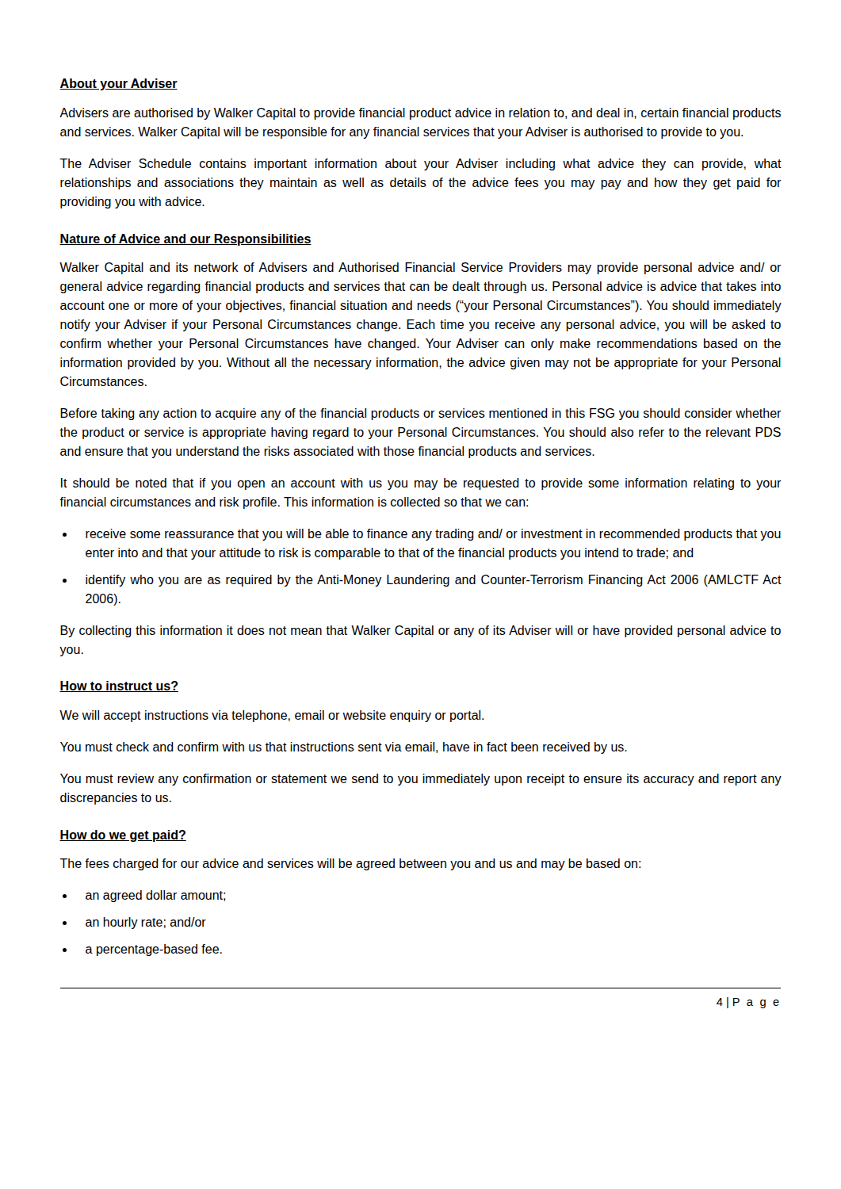About your Adviser
Advisers are authorised by Walker Capital to provide financial product advice in relation to, and deal in, certain financial products and services. Walker Capital will be responsible for any financial services that your Adviser is authorised to provide to you.
The Adviser Schedule contains important information about your Adviser including what advice they can provide, what relationships and associations they maintain as well as details of the advice fees you may pay and how they get paid for providing you with advice.
Nature of Advice and our Responsibilities
Walker Capital and its network of Advisers and Authorised Financial Service Providers may provide personal advice and/ or general advice regarding financial products and services that can be dealt through us. Personal advice is advice that takes into account one or more of your objectives, financial situation and needs (“your Personal Circumstances”). You should immediately notify your Adviser if your Personal Circumstances change. Each time you receive any personal advice, you will be asked to confirm whether your Personal Circumstances have changed. Your Adviser can only make recommendations based on the information provided by you. Without all the necessary information, the advice given may not be appropriate for your Personal Circumstances.
Before taking any action to acquire any of the financial products or services mentioned in this FSG you should consider whether the product or service is appropriate having regard to your Personal Circumstances. You should also refer to the relevant PDS and ensure that you understand the risks associated with those financial products and services.
It should be noted that if you open an account with us you may be requested to provide some information relating to your financial circumstances and risk profile. This information is collected so that we can:
receive some reassurance that you will be able to finance any trading and/ or investment in recommended products that you enter into and that your attitude to risk is comparable to that of the financial products you intend to trade; and
identify who you are as required by the Anti-Money Laundering and Counter-Terrorism Financing Act 2006 (AMLCTF Act 2006).
By collecting this information it does not mean that Walker Capital or any of its Adviser will or have provided personal advice to you.
How to instruct us?
We will accept instructions via telephone, email or website enquiry or portal.
You must check and confirm with us that instructions sent via email, have in fact been received by us.
You must review any confirmation or statement we send to you immediately upon receipt to ensure its accuracy and report any discrepancies to us.
How do we get paid?
The fees charged for our advice and services will be agreed between you and us and may be based on:
an agreed dollar amount;
an hourly rate; and/or
a percentage-based fee.
4 | P a g e